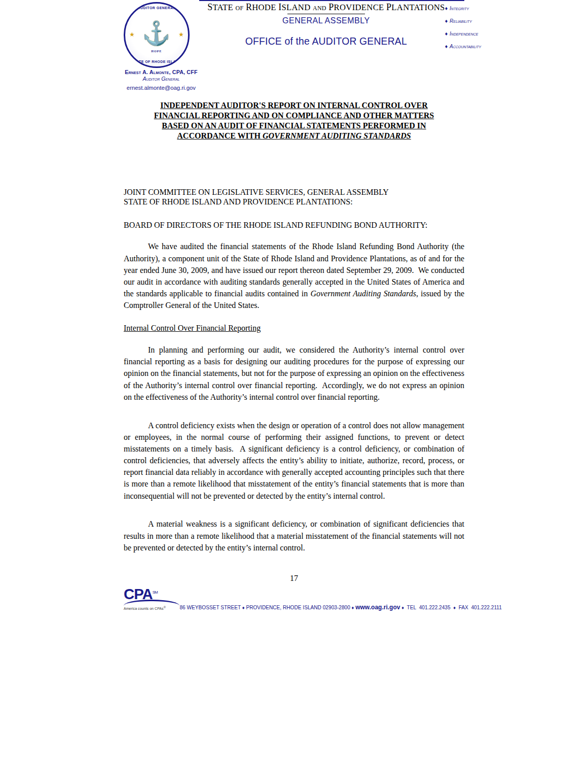| AUDITOR GENERAL ★ ★ ⚓ HOPE STATE OF RHODE ISLAND | S TATE of R HODE I SLAND and P ROVIDENCE P LANTATIONS GENERAL ASSEMBLY OFFICE of the AUDITOR GENERAL | ♦ Integrity ♦ Reliability ♦ Independence ♦ Accountability |
| Ernest A. Almonte, CPA, CFF Auditor General ernest.almonte@oag.ri.gov | |
INDEPENDENT AUDITOR'S REPORT ON INTERNAL CONTROL OVER
FINANCIAL REPORTING AND ON COMPLIANCE AND OTHER MATTERS
BASED ON AN AUDIT OF FINANCIAL STATEMENTS PERFORMED IN
ACCORDANCE WITH GOVERNMENT AUDITING STANDARDS
JOINT COMMITTEE ON LEGISLATIVE SERVICES, GENERAL ASSEMBLY
STATE OF RHODE ISLAND AND PROVIDENCE PLANTATIONS:
BOARD OF DIRECTORS OF THE RHODE ISLAND REFUNDING BOND AUTHORITY:
We have audited the financial statements of the Rhode Island Refunding Bond Authority (the Authority), a component unit of the State of Rhode Island and Providence Plantations, as of and for the year ended June 30, 2009, and have issued our report thereon dated September 29, 2009. We conducted our audit in accordance with auditing standards generally accepted in the United States of America and the standards applicable to financial audits contained in Government Auditing Standards, issued by the Comptroller General of the United States.
Internal Control Over Financial Reporting
In planning and performing our audit, we considered the Authority’s internal control over financial reporting as a basis for designing our auditing procedures for the purpose of expressing our opinion on the financial statements, but not for the purpose of expressing an opinion on the effectiveness of the Authority’s internal control over financial reporting. Accordingly, we do not express an opinion on the effectiveness of the Authority’s internal control over financial reporting.
A control deficiency exists when the design or operation of a control does not allow management or employees, in the normal course of performing their assigned functions, to prevent or detect misstatements on a timely basis. A significant deficiency is a control deficiency, or combination of control deficiencies, that adversely affects the entity’s ability to initiate, authorize, record, process, or report financial data reliably in accordance with generally accepted accounting principles such that there is more than a remote likelihood that misstatement of the entity’s financial statements that is more than inconsequential will not be prevented or detected by the entity’s internal control.
A material weakness is a significant deficiency, or combination of significant deficiencies that results in more than a remote likelihood that a material misstatement of the financial statements will not be prevented or detected by the entity’s internal control.
17
| CPA SM America counts on CPAs ® | 86 WEYBOSSET STREET ♦ PROVIDENCE, RHODE ISLAND 02903-2800 ♦ www.oag.ri.gov ♦ TEL 401.222.2435 ♦ FAX 401.222.2111 |